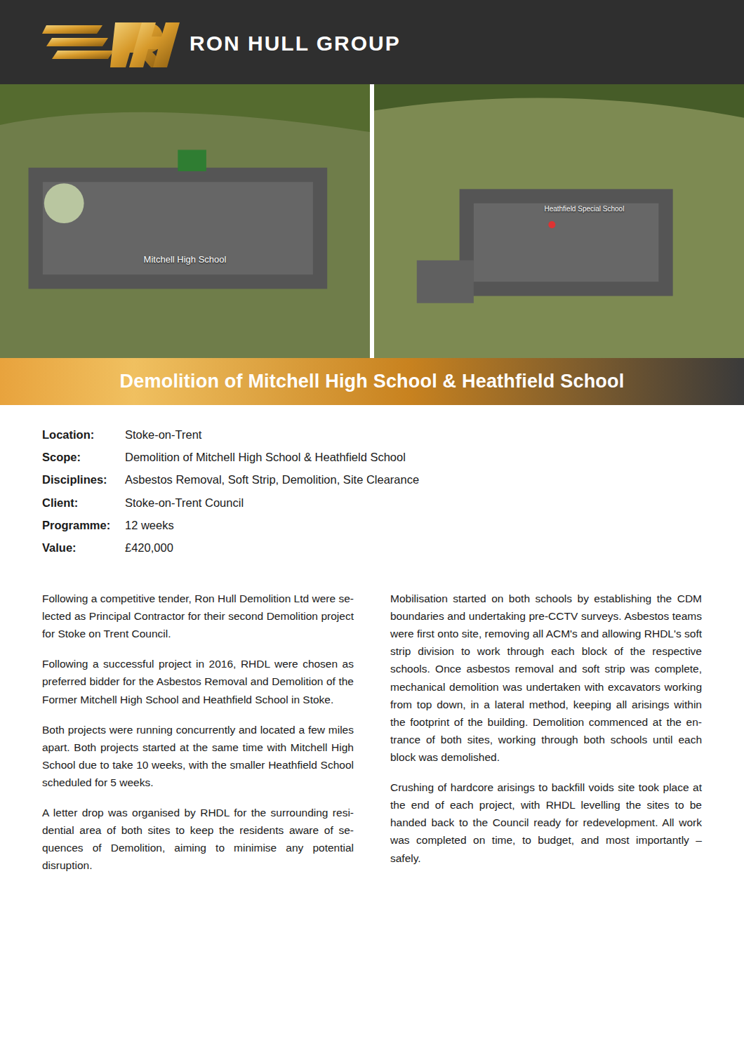Ron Hull Group
Mitchell High School
Heathfield Special School
Demolition of Mitchell High School & Heathfield School
Location:
Stoke-on-Trent
Scope:
Demolition of Mitchell High School & Heathfield School
Disciplines:
Asbestos Removal, Soft Strip, Demolition, Site Clearance
Client:
Stoke-on-Trent Council
Programme:
12 weeks
Value:
£420,000
Following a competitive tender, Ron Hull Demolition Ltd were selected as Principal Contractor for their second Demolition project for Stoke on Trent Council.
Following a successful project in 2016, RHDL were chosen as preferred bidder for the Asbestos Removal and Demolition of the Former Mitchell High School and Heathfield School in Stoke.
Both projects were running concurrently and located a few miles apart. Both projects started at the same time with Mitchell High School due to take 10 weeks, with the smaller Heathfield School scheduled for 5 weeks.
A letter drop was organised by RHDL for the surrounding residential area of both sites to keep the residents aware of sequences of Demolition, aiming to minimise any potential disruption.
Mobilisation started on both schools by establishing the CDM boundaries and undertaking pre-CCTV surveys. Asbestos teams were first onto site, removing all ACM's and allowing RHDL's soft strip division to work through each block of the respective schools. Once asbestos removal and soft strip was complete, mechanical demolition was undertaken with excavators working from top down, in a lateral method, keeping all arisings within the footprint of the building. Demolition commenced at the entrance of both sites, working through both schools until each block was demolished.
Crushing of hardcore arisings to backfill voids site took place at the end of each project, with RHDL levelling the sites to be handed back to the Council ready for redevelopment. All work was completed on time, to budget, and most importantly – safely.